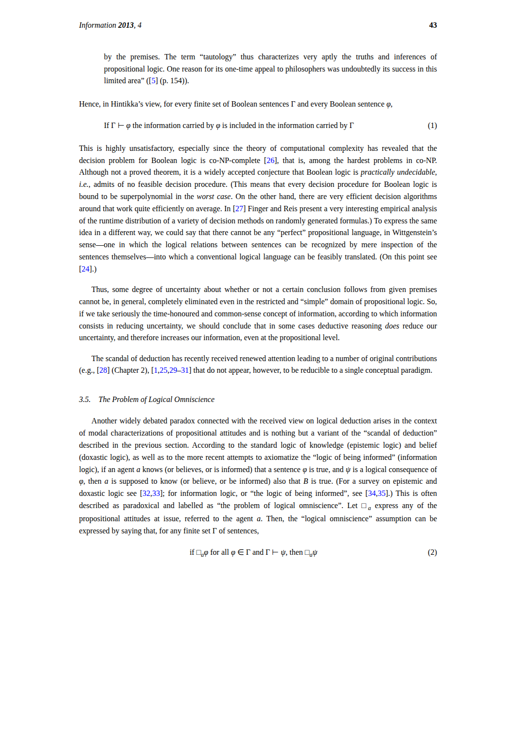Information 2013, 4 43
by the premises. The term “tautology” thus characterizes very aptly the truths and inferences of propositional logic. One reason for its one-time appeal to philosophers was undoubtedly its success in this limited area” ([5] (p. 154)).
Hence, in Hintikka’s view, for every finite set of Boolean sentences Γ and every Boolean sentence φ,
If Γ ⊢ φ the information carried by φ is included in the information carried by Γ (1)
This is highly unsatisfactory, especially since the theory of computational complexity has revealed that the decision problem for Boolean logic is co-NP-complete [26], that is, among the hardest problems in co-NP. Although not a proved theorem, it is a widely accepted conjecture that Boolean logic is practically undecidable, i.e., admits of no feasible decision procedure. (This means that every decision procedure for Boolean logic is bound to be superpolynomial in the worst case. On the other hand, there are very efficient decision algorithms around that work quite efficiently on average. In [27] Finger and Reis present a very interesting empirical analysis of the runtime distribution of a variety of decision methods on randomly generated formulas.) To express the same idea in a different way, we could say that there cannot be any “perfect” propositional language, in Wittgenstein’s sense—one in which the logical relations between sentences can be recognized by mere inspection of the sentences themselves—into which a conventional logical language can be feasibly translated. (On this point see [24].)
Thus, some degree of uncertainty about whether or not a certain conclusion follows from given premises cannot be, in general, completely eliminated even in the restricted and “simple” domain of propositional logic. So, if we take seriously the time-honoured and common-sense concept of information, according to which information consists in reducing uncertainty, we should conclude that in some cases deductive reasoning does reduce our uncertainty, and therefore increases our information, even at the propositional level.
The scandal of deduction has recently received renewed attention leading to a number of original contributions (e.g., [28] (Chapter 2), [1,25,29–31] that do not appear, however, to be reducible to a single conceptual paradigm.
3.5. The Problem of Logical Omniscience
Another widely debated paradox connected with the received view on logical deduction arises in the context of modal characterizations of propositional attitudes and is nothing but a variant of the “scandal of deduction” described in the previous section. According to the standard logic of knowledge (epistemic logic) and belief (doxastic logic), as well as to the more recent attempts to axiomatize the “logic of being informed” (information logic), if an agent a knows (or believes, or is informed) that a sentence φ is true, and ψ is a logical consequence of φ, then a is supposed to know (or believe, or be informed) also that B is true. (For a survey on epistemic and doxastic logic see [32,33]; for information logic, or “the logic of being informed”, see [34,35].) This is often described as paradoxical and labelled as “the problem of logical omniscience”. Let □a express any of the propositional attitudes at issue, referred to the agent a. Then, the “logical omniscience” assumption can be expressed by saying that, for any finite set Γ of sentences,
if □aφ for all φ ∈ Γ and Γ ⊢ ψ, then □aψ (2)